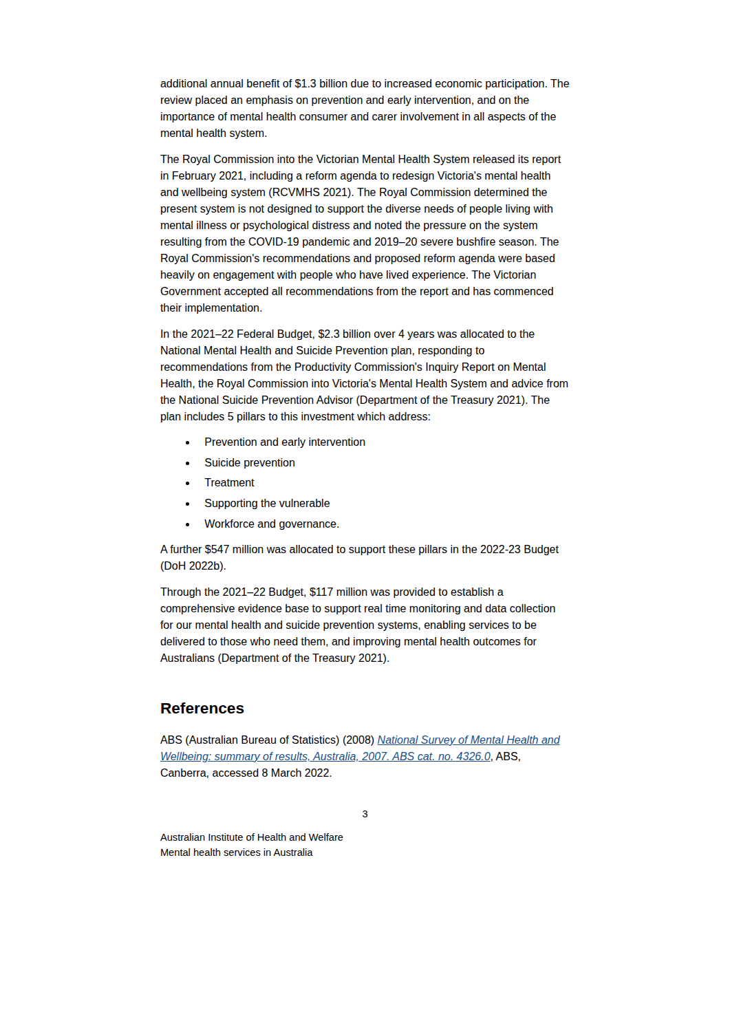additional annual benefit of $1.3 billion due to increased economic participation. The review placed an emphasis on prevention and early intervention, and on the importance of mental health consumer and carer involvement in all aspects of the mental health system.
The Royal Commission into the Victorian Mental Health System released its report in February 2021, including a reform agenda to redesign Victoria's mental health and wellbeing system (RCVMHS 2021). The Royal Commission determined the present system is not designed to support the diverse needs of people living with mental illness or psychological distress and noted the pressure on the system resulting from the COVID-19 pandemic and 2019–20 severe bushfire season. The Royal Commission's recommendations and proposed reform agenda were based heavily on engagement with people who have lived experience. The Victorian Government accepted all recommendations from the report and has commenced their implementation.
In the 2021–22 Federal Budget, $2.3 billion over 4 years was allocated to the National Mental Health and Suicide Prevention plan, responding to recommendations from the Productivity Commission's Inquiry Report on Mental Health, the Royal Commission into Victoria's Mental Health System and advice from the National Suicide Prevention Advisor (Department of the Treasury 2021). The plan includes 5 pillars to this investment which address:
Prevention and early intervention
Suicide prevention
Treatment
Supporting the vulnerable
Workforce and governance.
A further $547 million was allocated to support these pillars in the 2022-23 Budget (DoH 2022b).
Through the 2021–22 Budget, $117 million was provided to establish a comprehensive evidence base to support real time monitoring and data collection for our mental health and suicide prevention systems, enabling services to be delivered to those who need them, and improving mental health outcomes for Australians (Department of the Treasury 2021).
References
ABS (Australian Bureau of Statistics) (2008) National Survey of Mental Health and Wellbeing: summary of results, Australia, 2007. ABS cat. no. 4326.0, ABS, Canberra, accessed 8 March 2022.
3
Australian Institute of Health and Welfare
Mental health services in Australia